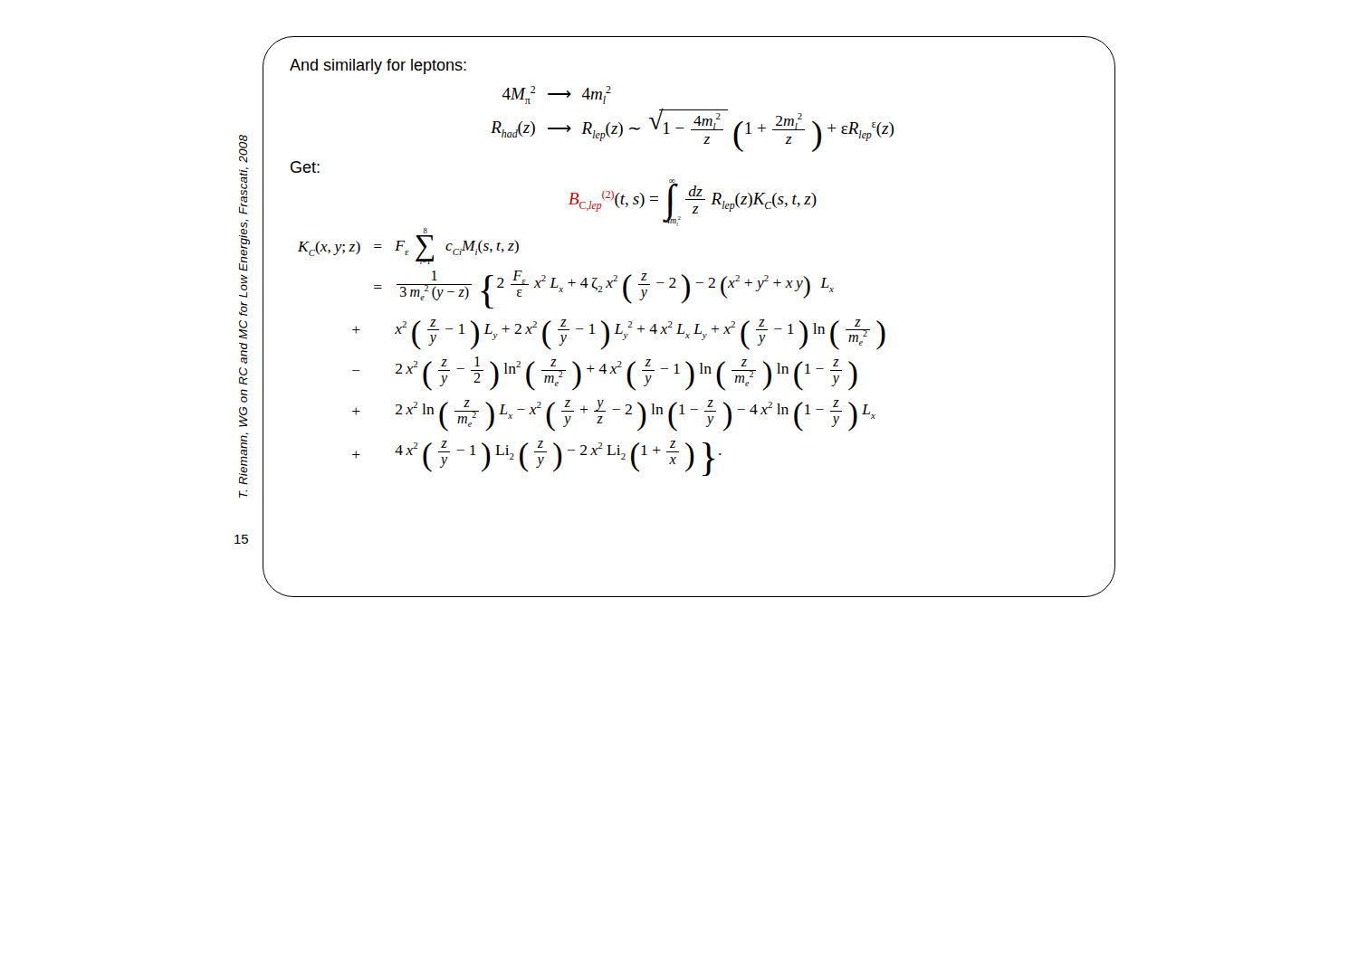T. Riemann, WG on RC and MC for Low Energies, Frascati, 2008
15
And similarly for leptons:
| 4 M π 2 | ⟶ | 4 m l 2 |
| R had ( z ) | ⟶ | R lep ( z ) ∼ 1 − 4 m l 2 z ( 1 + 2 m l 2 z ) + ε R lep ε ( z ) |
Get:
BC,lep(2)(t, s) = ∞ ∫ 4ml2 dz z Rlep(z)KC(s, t, z)
| K C ( x , y ; z ) | = | F ε 8 ∑ i =1 c Ci M i ( s , t , z ) |
| | = | 1 3 m e 2 ( y − z ) { 2 F ε ε x 2 L x + 4 ζ 2 x 2 ( z y − 2 ) − 2 ( x 2 + y 2 + x y ) L x |
| + | | x 2 ( z y − 1 ) L y + 2 x 2 ( z y − 1 ) L y 2 + 4 x 2 L x L y + x 2 ( z y − 1 ) ln ( z m e 2 ) |
| − | | 2 x 2 ( z y − 1 2 ) ln 2 ( z m e 2 ) + 4 x 2 ( z y − 1 ) ln ( z m e 2 ) ln ( 1 − z y ) |
| + | | 2 x 2 ln ( z m e 2 ) L x − x 2 ( z y + y z − 2 ) ln ( 1 − z y ) − 4 x 2 ln ( 1 − z y ) L x |
| + | | 4 x 2 ( z y − 1 ) Li 2 ( z y ) − 2 x 2 Li 2 ( 1 + z x ) } . |